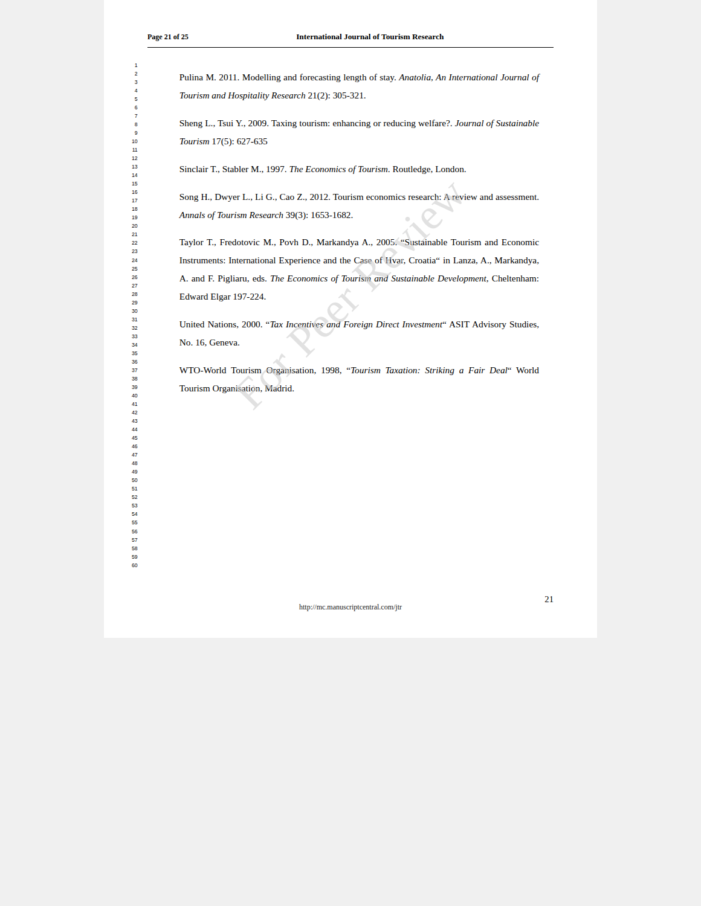Page 21 of 25
International Journal of Tourism Research
1
2
3
4
5
6
7
8
9
10
11
12
13
14
15
16
17
18
19
20
21
22
23
24
25
26
27
28
29
30
31
32
33
34
35
36
37
38
39
40
41
42
43
44
45
46
47
48
49
50
51
52
53
54
55
56
57
58
59
60
For Peer Review
Pulina M. 2011. Modelling and forecasting length of stay. Anatolia, An International Journal of Tourism and Hospitality Research 21(2): 305-321.
Sheng L., Tsui Y., 2009. Taxing tourism: enhancing or reducing welfare?. Journal of Sustainable Tourism 17(5): 627-635
Sinclair T., Stabler M., 1997. The Economics of Tourism. Routledge, London.
Song H., Dwyer L., Li G., Cao Z., 2012. Tourism economics research: A review and assessment. Annals of Tourism Research 39(3): 1653-1682.
Taylor T., Fredotovic M., Povh D., Markandya A., 2005. “Sustainable Tourism and Economic Instruments: International Experience and the Case of Hvar, Croatia“ in Lanza, A., Markandya, A. and F. Pigliaru, eds. The Economics of Tourism and Sustainable Development, Cheltenham: Edward Elgar 197-224.
United Nations, 2000. “Tax Incentives and Foreign Direct Investment“ ASIT Advisory Studies, No. 16, Geneva.
WTO-World Tourism Organisation, 1998, “Tourism Taxation: Striking a Fair Deal“ World Tourism Organisation, Madrid.
http://mc.manuscriptcentral.com/jtr 21